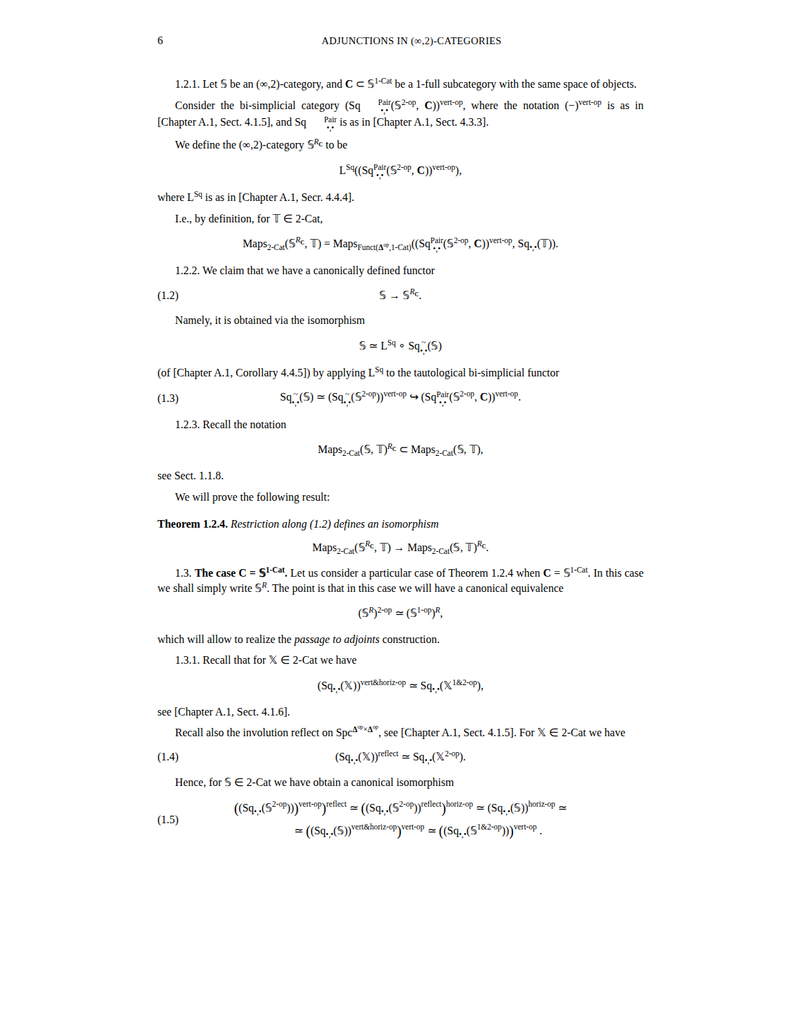6 ADJUNCTIONS IN (∞,2)-CATEGORIES
1.2.1. Let 𝕊 be an (∞,2)-category, and C ⊂ 𝕊1-Cat be a 1-full subcategory with the same space of objects.
Consider the bi-simplicial category (SqPair•,•(𝕊2-op, C))vert-op, where the notation (−)vert-op is as in [Chapter A.1, Sect. 4.1.5], and SqPair•,• is as in [Chapter A.1, Sect. 4.3.3].
We define the (∞,2)-category 𝕊RC to be
LSq((SqPair•,•(𝕊2-op, C))vert-op),
where LSq is as in [Chapter A.1, Secr. 4.4.4].
I.e., by definition, for 𝕋 ∈ 2-Cat,
Maps2-Cat(𝕊RC, 𝕋) = MapsFunct(Δop,1-Cat)((SqPair•,•(𝕊2-op, C))vert-op, Sq•,•(𝕋)).
1.2.2. We claim that we have a canonically defined functor
(1.2) 𝕊 → 𝕊RC.
Namely, it is obtained via the isomorphism
𝕊 ≃ LSq ∘ Sq~•,•(𝕊)
(of [Chapter A.1, Corollary 4.4.5]) by applying LSq to the tautological bi-simplicial functor
(1.3) Sq~•,•(𝕊) ≃ (Sq~•,•(𝕊2-op))vert-op ↪ (SqPair•,•(𝕊2-op, C))vert-op.
1.2.3. Recall the notation
Maps2-Cat(𝕊, 𝕋)RC ⊂ Maps2-Cat(𝕊, 𝕋),
see Sect. 1.1.8.
We will prove the following result:
Theorem 1.2.4. Restriction along (1.2) defines an isomorphism
Maps2-Cat(𝕊RC, 𝕋) → Maps2-Cat(𝕊, 𝕋)RC.
1.3. The case C = 𝕊1-Cat. Let us consider a particular case of Theorem 1.2.4 when C = 𝕊1-Cat. In this case we shall simply write 𝕊R. The point is that in this case we will have a canonical equivalence
(𝕊R)2-op ≃ (𝕊1-op)R,
which will allow to realize the passage to adjoints construction.
1.3.1. Recall that for 𝕏 ∈ 2-Cat we have
(Sq•,•(𝕏))vert&horiz-op ≃ Sq•,•(𝕏1&2-op),
see [Chapter A.1, Sect. 4.1.6].
Recall also the involution reflect on SpcΔop×Δop, see [Chapter A.1, Sect. 4.1.5]. For 𝕏 ∈ 2-Cat we have
(1.4) (Sq•,•(𝕏))reflect ≃ Sq•,•(𝕏2-op).
Hence, for 𝕊 ∈ 2-Cat we have obtain a canonical isomorphism
(1.5) ((Sq•,•(𝕊2-op)))vert-op)reflect ≃ ((Sq•,•(𝕊2-op))reflect)horiz-op ≃ (Sq•,•(𝕊))horiz-op ≃ ≃ ((Sq•,•(𝕊))vert&horiz-op)vert-op ≃ ((Sq•,•(𝕊1&2-op)))vert-op .